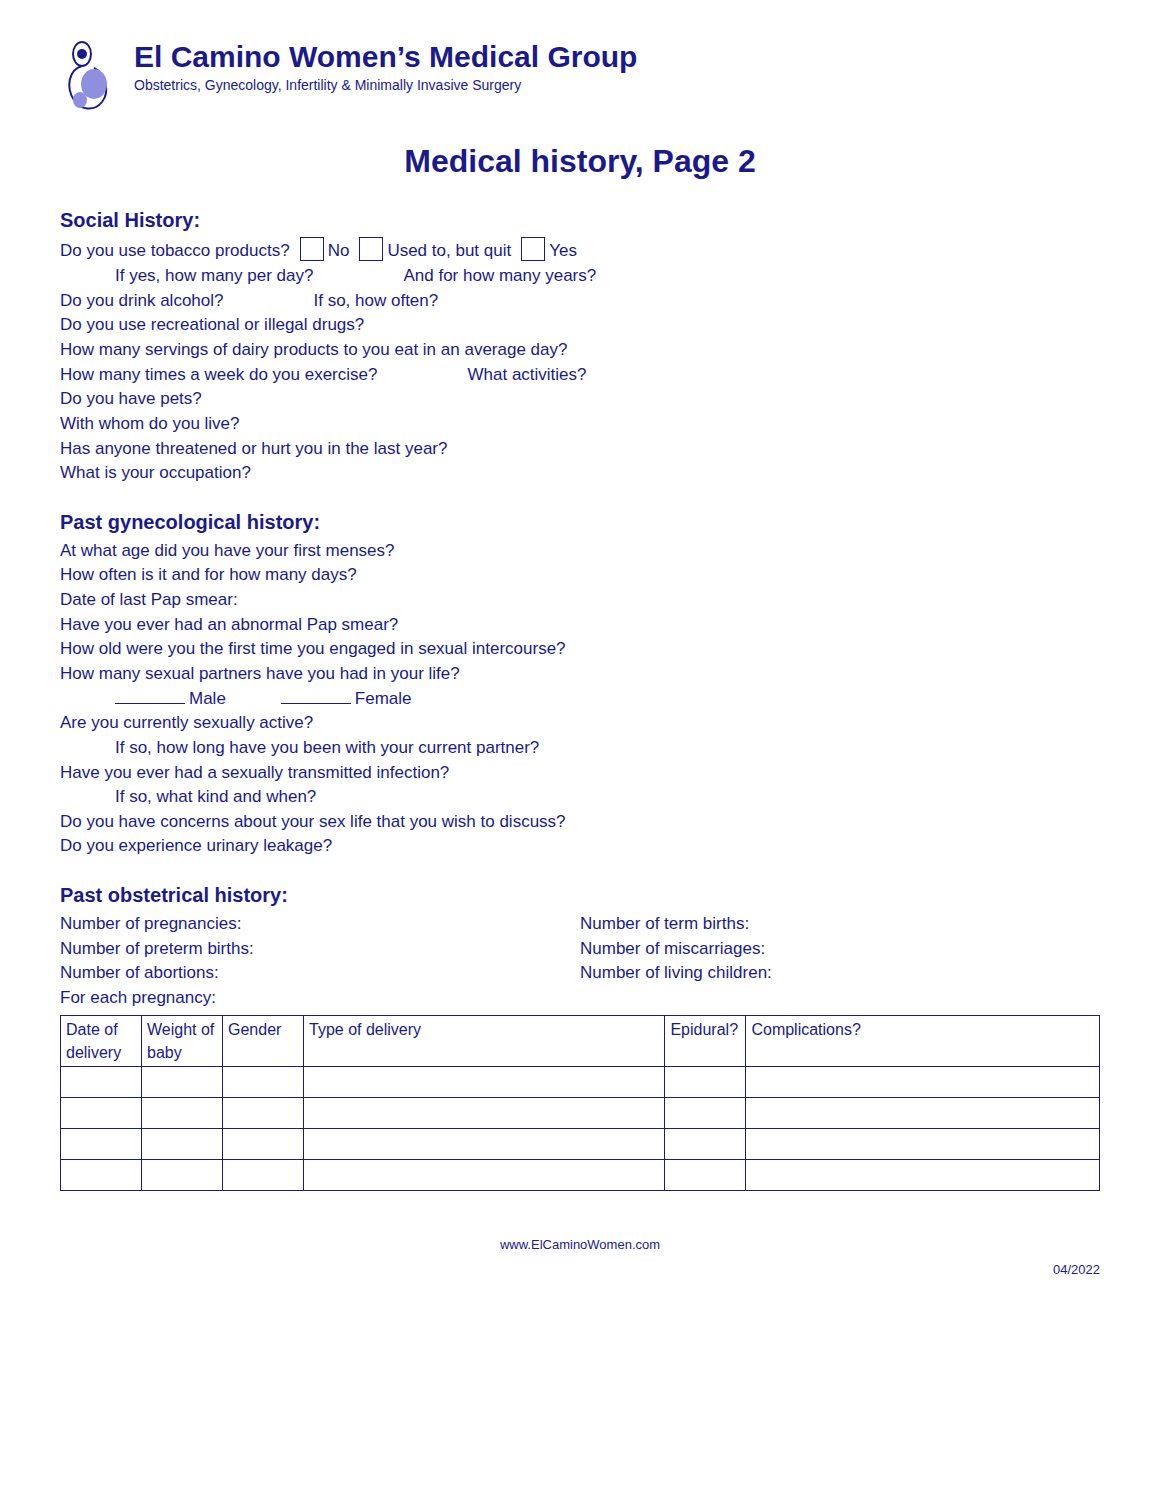El Camino Women’s Medical Group
Obstetrics, Gynecology, Infertility & Minimally Invasive Surgery
Medical history, Page 2
Social History:
Do you use tobacco products? No Used to, but quit Yes
If yes, how many per day? And for how many years?
Do you drink alcohol? If so, how often?
Do you use recreational or illegal drugs?
How many servings of dairy products to you eat in an average day?
How many times a week do you exercise? What activities?
Do you have pets?
With whom do you live?
Has anyone threatened or hurt you in the last year?
What is your occupation?
Past gynecological history:
At what age did you have your first menses?
How often is it and for how many days?
Date of last Pap smear:
Have you ever had an abnormal Pap smear?
How old were you the first time you engaged in sexual intercourse?
How many sexual partners have you had in your life?
Male Female
Are you currently sexually active?
If so, how long have you been with your current partner?
Have you ever had a sexually transmitted infection?
If so, what kind and when?
Do you have concerns about your sex life that you wish to discuss?
Do you experience urinary leakage?
Past obstetrical history:
Number of pregnancies:
Number of preterm births:
Number of abortions:
Number of term births:
Number of miscarriages:
Number of living children:
For each pregnancy:
| Date of delivery | Weight of baby | Gender | Type of delivery | Epidural? | Complications? |
| --- | --- | --- | --- | --- | --- |
www.ElCaminoWomen.com
04/2022